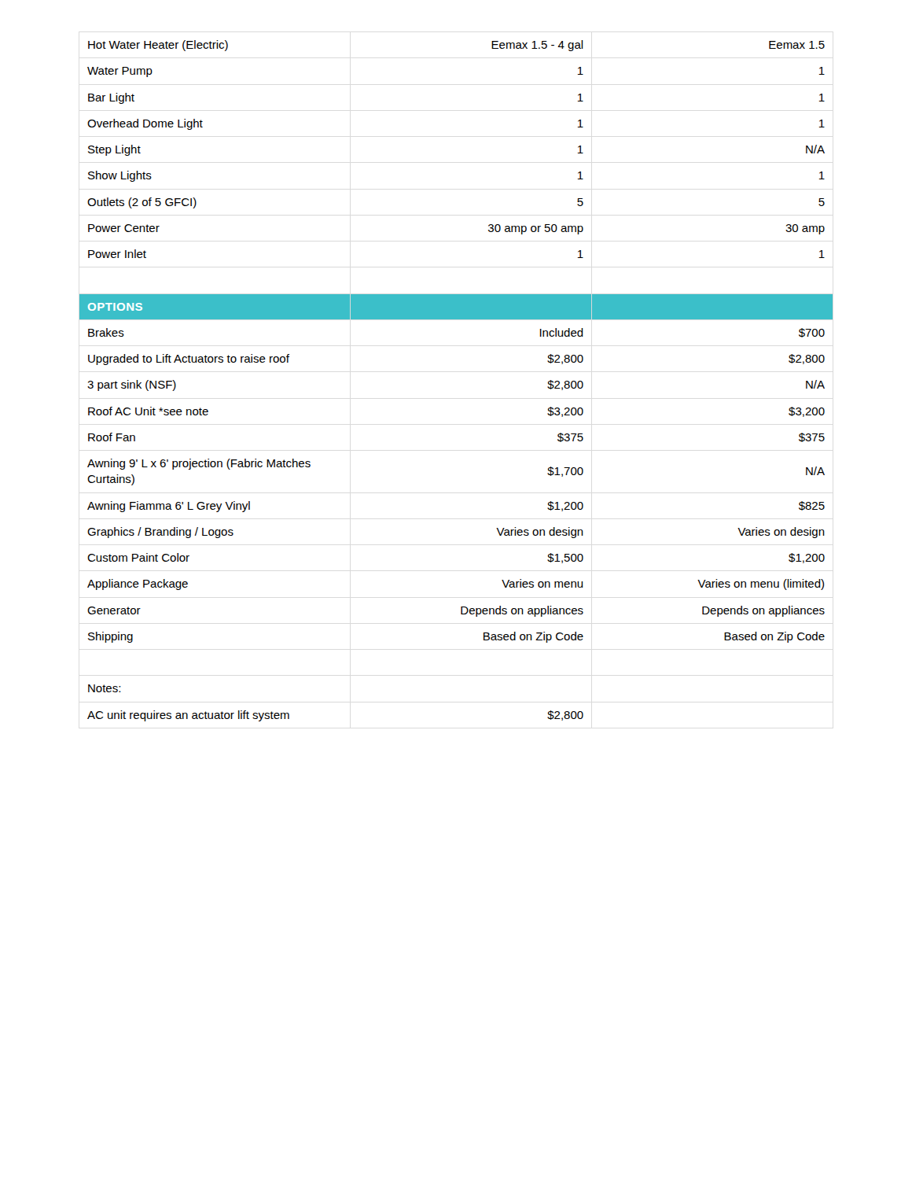| Hot Water Heater (Electric) | Eemax 1.5 - 4 gal | Eemax 1.5 |
| Water Pump | 1 | 1 |
| Bar Light | 1 | 1 |
| Overhead Dome Light | 1 | 1 |
| Step Light | 1 | N/A |
| Show Lights | 1 | 1 |
| Outlets (2 of 5 GFCI) | 5 | 5 |
| Power Center | 30 amp or 50 amp | 30 amp |
| Power Inlet | 1 | 1 |
| OPTIONS | | |
| Brakes | Included | $700 |
| Upgraded to Lift Actuators to raise roof | $2,800 | $2,800 |
| 3 part sink (NSF) | $2,800 | N/A |
| Roof AC Unit *see note | $3,200 | $3,200 |
| Roof Fan | $375 | $375 |
| Awning 9' L x 6' projection (Fabric Matches Curtains) | $1,700 | N/A |
| Awning Fiamma 6' L Grey Vinyl | $1,200 | $825 |
| Graphics / Branding / Logos | Varies on design | Varies on design |
| Custom Paint Color | $1,500 | $1,200 |
| Appliance Package | Varies on menu | Varies on menu (limited) |
| Generator | Depends on appliances | Depends on appliances |
| Shipping | Based on Zip Code | Based on Zip Code |
| Notes: | | |
| AC unit requires an actuator lift system | $2,800 | |